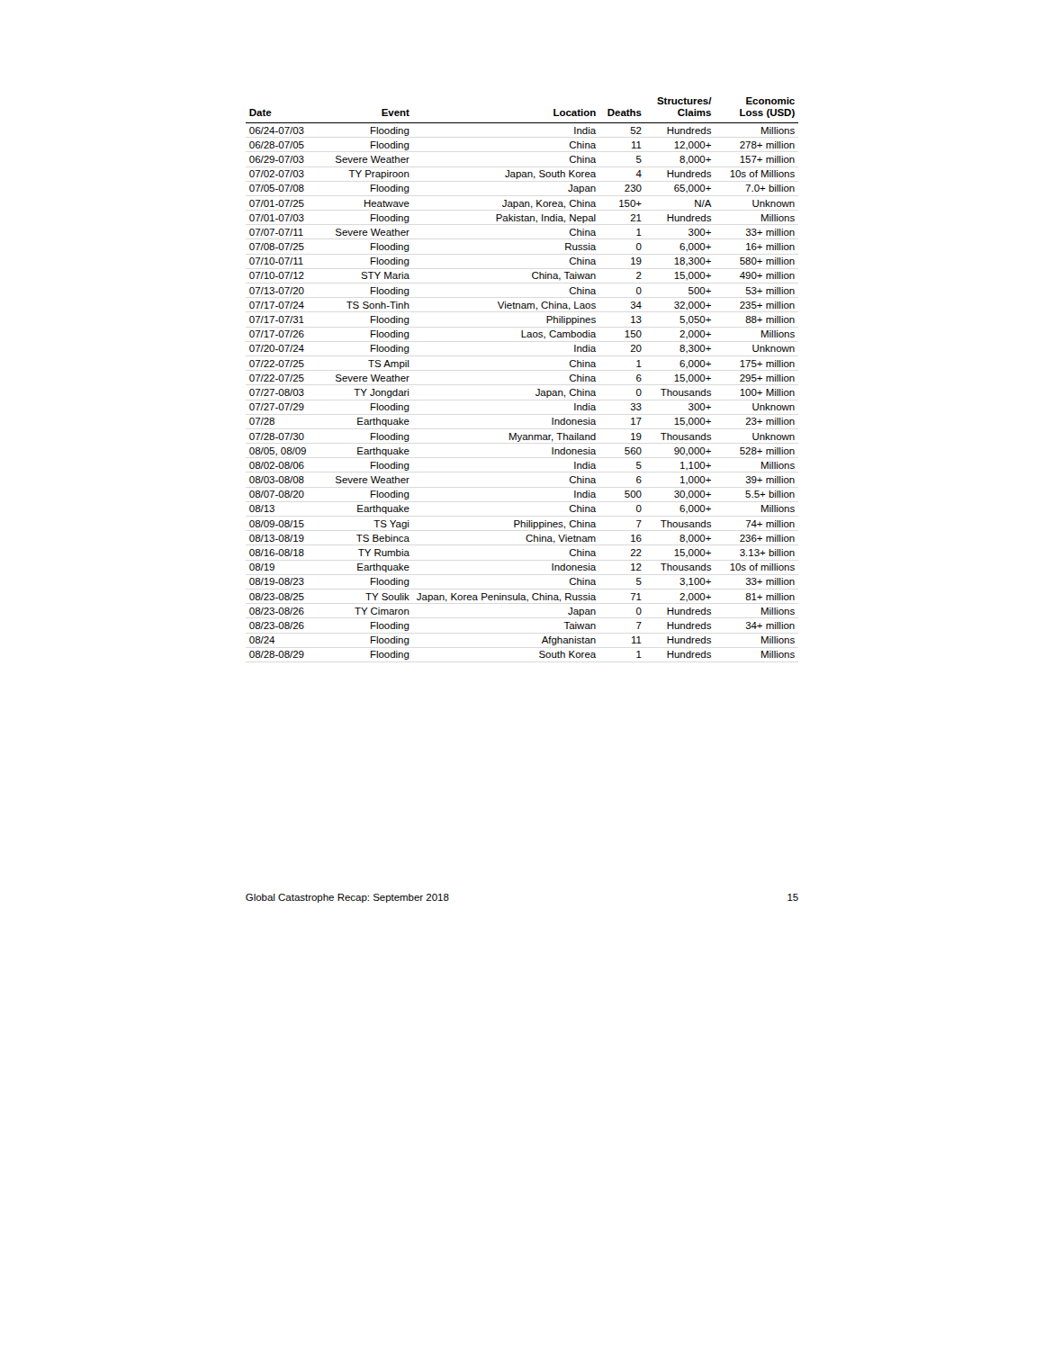| Date | Event | Location | Deaths | Structures/ Claims | Economic Loss (USD) |
| --- | --- | --- | --- | --- | --- |
| 06/24-07/03 | Flooding | India | 52 | Hundreds | Millions |
| 06/28-07/05 | Flooding | China | 11 | 12,000+ | 278+ million |
| 06/29-07/03 | Severe Weather | China | 5 | 8,000+ | 157+ million |
| 07/02-07/03 | TY Prapiroon | Japan, South Korea | 4 | Hundreds | 10s of Millions |
| 07/05-07/08 | Flooding | Japan | 230 | 65,000+ | 7.0+ billion |
| 07/01-07/25 | Heatwave | Japan, Korea, China | 150+ | N/A | Unknown |
| 07/01-07/03 | Flooding | Pakistan, India, Nepal | 21 | Hundreds | Millions |
| 07/07-07/11 | Severe Weather | China | 1 | 300+ | 33+ million |
| 07/08-07/25 | Flooding | Russia | 0 | 6,000+ | 16+ million |
| 07/10-07/11 | Flooding | China | 19 | 18,300+ | 580+ million |
| 07/10-07/12 | STY Maria | China, Taiwan | 2 | 15,000+ | 490+ million |
| 07/13-07/20 | Flooding | China | 0 | 500+ | 53+ million |
| 07/17-07/24 | TS Sonh-Tinh | Vietnam, China, Laos | 34 | 32,000+ | 235+ million |
| 07/17-07/31 | Flooding | Philippines | 13 | 5,050+ | 88+ million |
| 07/17-07/26 | Flooding | Laos, Cambodia | 150 | 2,000+ | Millions |
| 07/20-07/24 | Flooding | India | 20 | 8,300+ | Unknown |
| 07/22-07/25 | TS Ampil | China | 1 | 6,000+ | 175+ million |
| 07/22-07/25 | Severe Weather | China | 6 | 15,000+ | 295+ million |
| 07/27-08/03 | TY Jongdari | Japan, China | 0 | Thousands | 100+ Million |
| 07/27-07/29 | Flooding | India | 33 | 300+ | Unknown |
| 07/28 | Earthquake | Indonesia | 17 | 15,000+ | 23+ million |
| 07/28-07/30 | Flooding | Myanmar, Thailand | 19 | Thousands | Unknown |
| 08/05, 08/09 | Earthquake | Indonesia | 560 | 90,000+ | 528+ million |
| 08/02-08/06 | Flooding | India | 5 | 1,100+ | Millions |
| 08/03-08/08 | Severe Weather | China | 6 | 1,000+ | 39+ million |
| 08/07-08/20 | Flooding | India | 500 | 30,000+ | 5.5+ billion |
| 08/13 | Earthquake | China | 0 | 6,000+ | Millions |
| 08/09-08/15 | TS Yagi | Philippines, China | 7 | Thousands | 74+ million |
| 08/13-08/19 | TS Bebinca | China, Vietnam | 16 | 8,000+ | 236+ million |
| 08/16-08/18 | TY Rumbia | China | 22 | 15,000+ | 3.13+ billion |
| 08/19 | Earthquake | Indonesia | 12 | Thousands | 10s of millions |
| 08/19-08/23 | Flooding | China | 5 | 3,100+ | 33+ million |
| 08/23-08/25 | TY Soulik | Japan, Korea Peninsula, China, Russia | 71 | 2,000+ | 81+ million |
| 08/23-08/26 | TY Cimaron | Japan | 0 | Hundreds | Millions |
| 08/23-08/26 | Flooding | Taiwan | 7 | Hundreds | 34+ million |
| 08/24 | Flooding | Afghanistan | 11 | Hundreds | Millions |
| 08/28-08/29 | Flooding | South Korea | 1 | Hundreds | Millions |
Global Catastrophe Recap: September 2018 15